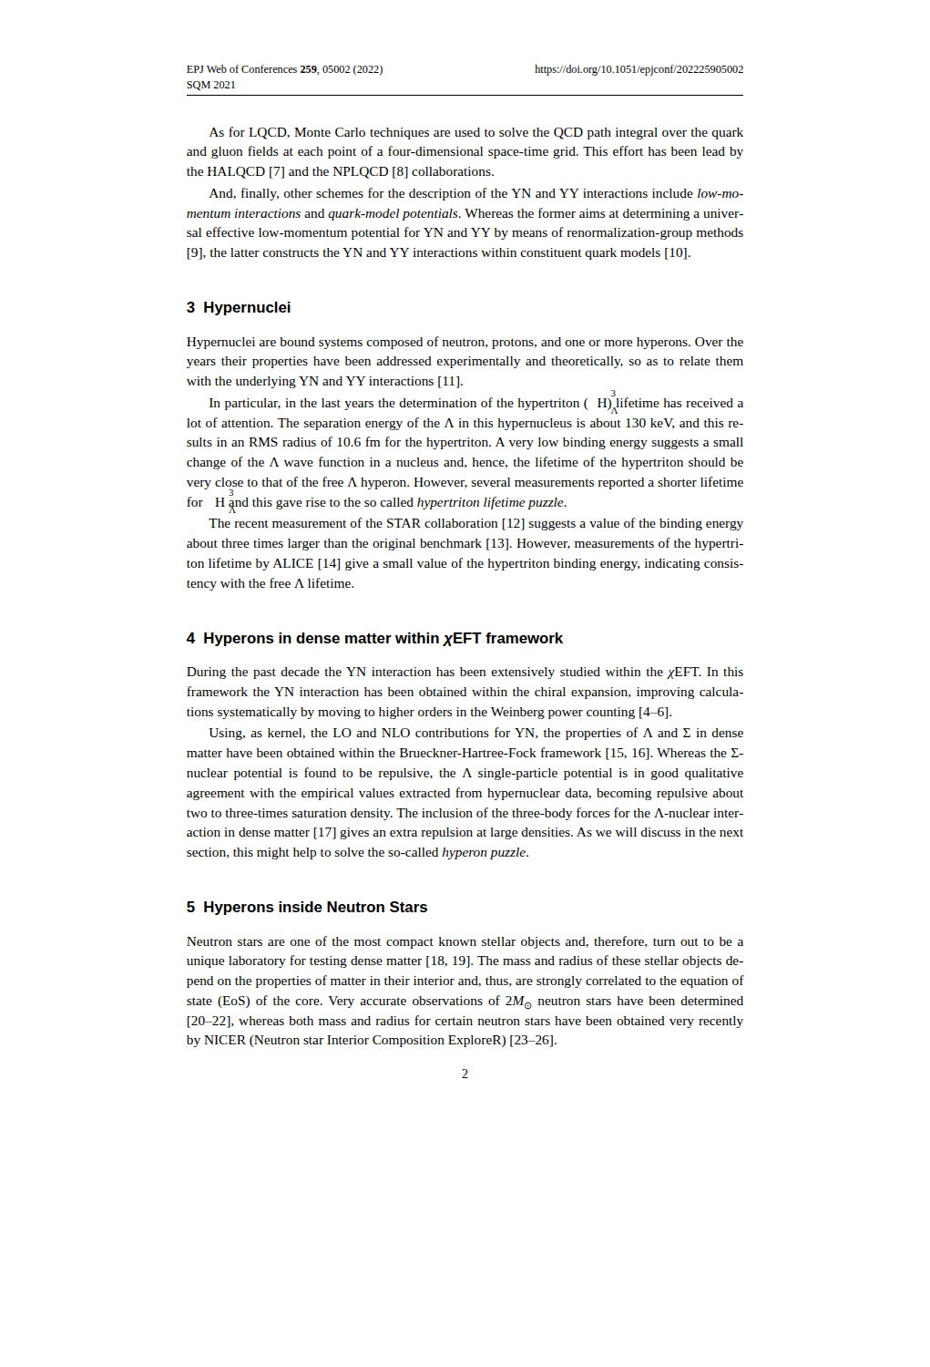EPJ Web of Conferences 259, 05002 (2022)
https://doi.org/10.1051/epjconf/202225905002
SQM 2021
As for LQCD, Monte Carlo techniques are used to solve the QCD path integral over the quark and gluon fields at each point of a four-dimensional space-time grid. This effort has been lead by the HALQCD [7] and the NPLQCD [8] collaborations.
And, finally, other schemes for the description of the YN and YY interactions include low-momentum interactions and quark-model potentials. Whereas the former aims at determining a universal effective low-momentum potential for YN and YY by means of renormalization-group methods [9], the latter constructs the YN and YY interactions within constituent quark models [10].
3 Hypernuclei
Hypernuclei are bound systems composed of neutron, protons, and one or more hyperons. Over the years their properties have been addressed experimentally and theoretically, so as to relate them with the underlying YN and YY interactions [11].
In particular, in the last years the determination of the hypertriton (3ΛH) lifetime has received a lot of attention. The separation energy of the Λ in this hypernucleus is about 130 keV, and this results in an RMS radius of 10.6 fm for the hypertriton. A very low binding energy suggests a small change of the Λ wave function in a nucleus and, hence, the lifetime of the hypertriton should be very close to that of the free Λ hyperon. However, several measurements reported a shorter lifetime for 3ΛH and this gave rise to the so called hypertriton lifetime puzzle.
The recent measurement of the STAR collaboration [12] suggests a value of the binding energy about three times larger than the original benchmark [13]. However, measurements of the hypertriton lifetime by ALICE [14] give a small value of the hypertriton binding energy, indicating consistency with the free Λ lifetime.
4 Hyperons in dense matter within χ EFT framework
During the past decade the YN interaction has been extensively studied within the χ EFT. In this framework the YN interaction has been obtained within the chiral expansion, improving calculations systematically by moving to higher orders in the Weinberg power counting [4–6].
Using, as kernel, the LO and NLO contributions for YN, the properties of Λ and Σ in dense matter have been obtained within the Brueckner-Hartree-Fock framework [15, 16]. Whereas the Σ-nuclear potential is found to be repulsive, the Λ single-particle potential is in good qualitative agreement with the empirical values extracted from hypernuclear data, becoming repulsive about two to three-times saturation density. The inclusion of the three-body forces for the Λ-nuclear interaction in dense matter [17] gives an extra repulsion at large densities. As we will discuss in the next section, this might help to solve the so-called hyperon puzzle.
5 Hyperons inside Neutron Stars
Neutron stars are one of the most compact known stellar objects and, therefore, turn out to be a unique laboratory for testing dense matter [18, 19]. The mass and radius of these stellar objects depend on the properties of matter in their interior and, thus, are strongly correlated to the equation of state (EoS) of the core. Very accurate observations of 2M⊙ neutron stars have been determined [20–22], whereas both mass and radius for certain neutron stars have been obtained very recently by NICER (Neutron star Interior Composition ExploreR) [23–26].
2